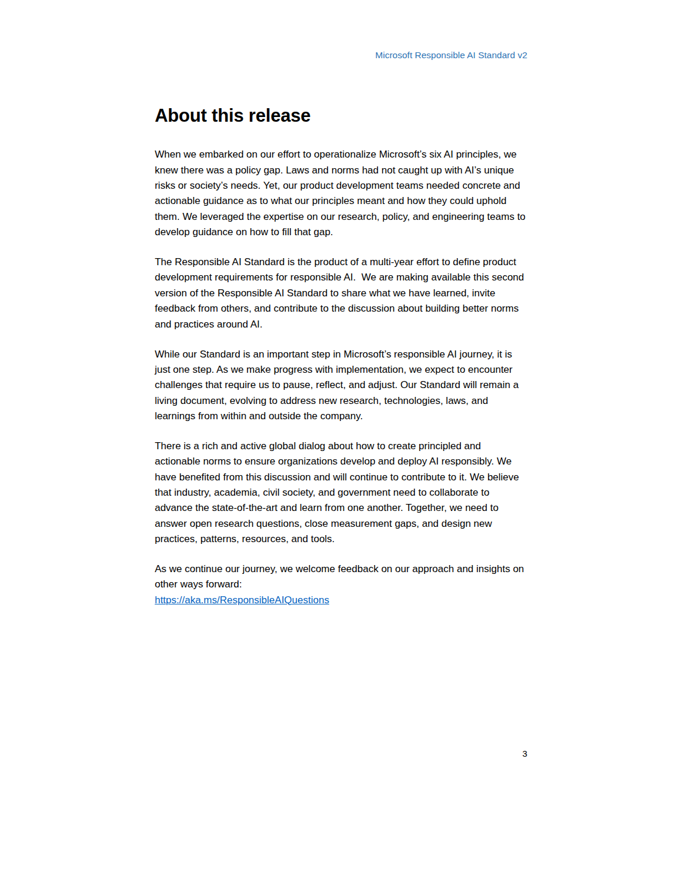Microsoft Responsible AI Standard v2
About this release
When we embarked on our effort to operationalize Microsoft’s six AI principles, we knew there was a policy gap. Laws and norms had not caught up with AI’s unique risks or society’s needs. Yet, our product development teams needed concrete and actionable guidance as to what our principles meant and how they could uphold them. We leveraged the expertise on our research, policy, and engineering teams to develop guidance on how to fill that gap.
The Responsible AI Standard is the product of a multi-year effort to define product development requirements for responsible AI. We are making available this second version of the Responsible AI Standard to share what we have learned, invite feedback from others, and contribute to the discussion about building better norms and practices around AI.
While our Standard is an important step in Microsoft’s responsible AI journey, it is just one step. As we make progress with implementation, we expect to encounter challenges that require us to pause, reflect, and adjust. Our Standard will remain a living document, evolving to address new research, technologies, laws, and learnings from within and outside the company.
There is a rich and active global dialog about how to create principled and actionable norms to ensure organizations develop and deploy AI responsibly. We have benefited from this discussion and will continue to contribute to it. We believe that industry, academia, civil society, and government need to collaborate to advance the state-of-the-art and learn from one another. Together, we need to answer open research questions, close measurement gaps, and design new practices, patterns, resources, and tools.
As we continue our journey, we welcome feedback on our approach and insights on other ways forward:
https://aka.ms/ResponsibleAIQuestions
3